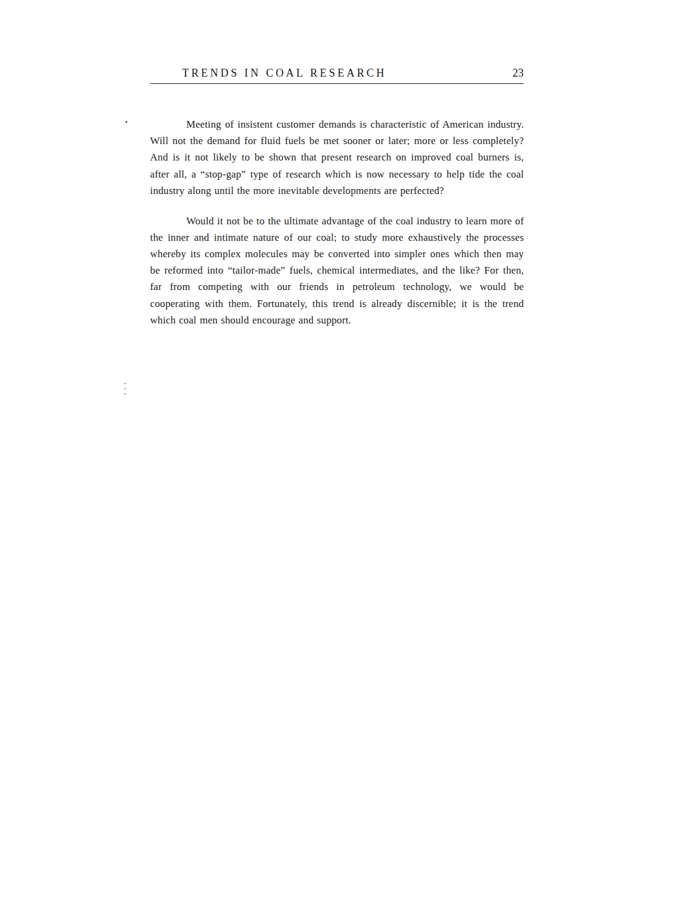• • • •
Trends in Coal Research 23
Meeting of insistent customer demands is characteristic of American industry. Will not the demand for fluid fuels be met sooner or later; more or less completely? And is it not likely to be shown that present research on improved coal burners is, after all, a “stop-gap” type of research which is now necessary to help tide the coal industry along until the more inevitable developments are perfected?
Would it not be to the ultimate advantage of the coal industry to learn more of the inner and intimate nature of our coal; to study more exhaustively the processes whereby its complex molecules may be converted into simpler ones which then may be reformed into “tailor-made” fuels, chemical intermediates, and the like? For then, far from competing with our friends in petroleum technology, we would be cooperating with them. Fortunately, this trend is already discernible; it is the trend which coal men should encourage and support.